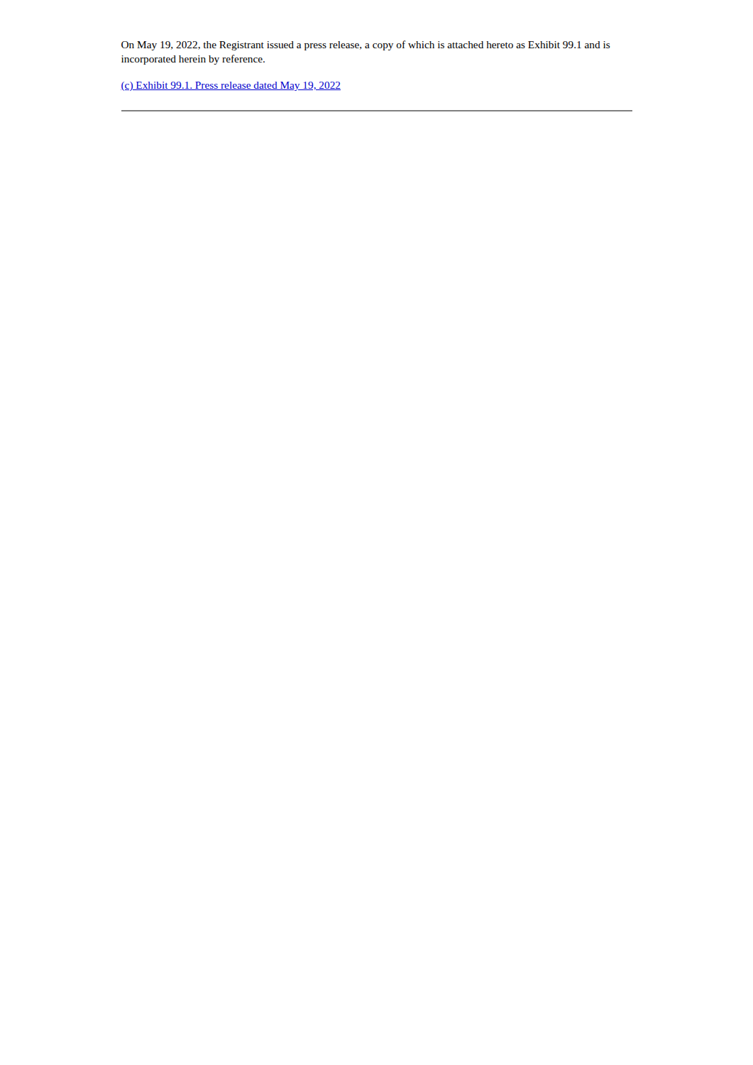On May 19, 2022, the Registrant issued a press release, a copy of which is attached hereto as Exhibit 99.1 and is incorporated herein by reference.
(c) Exhibit 99.1. Press release dated May 19, 2022